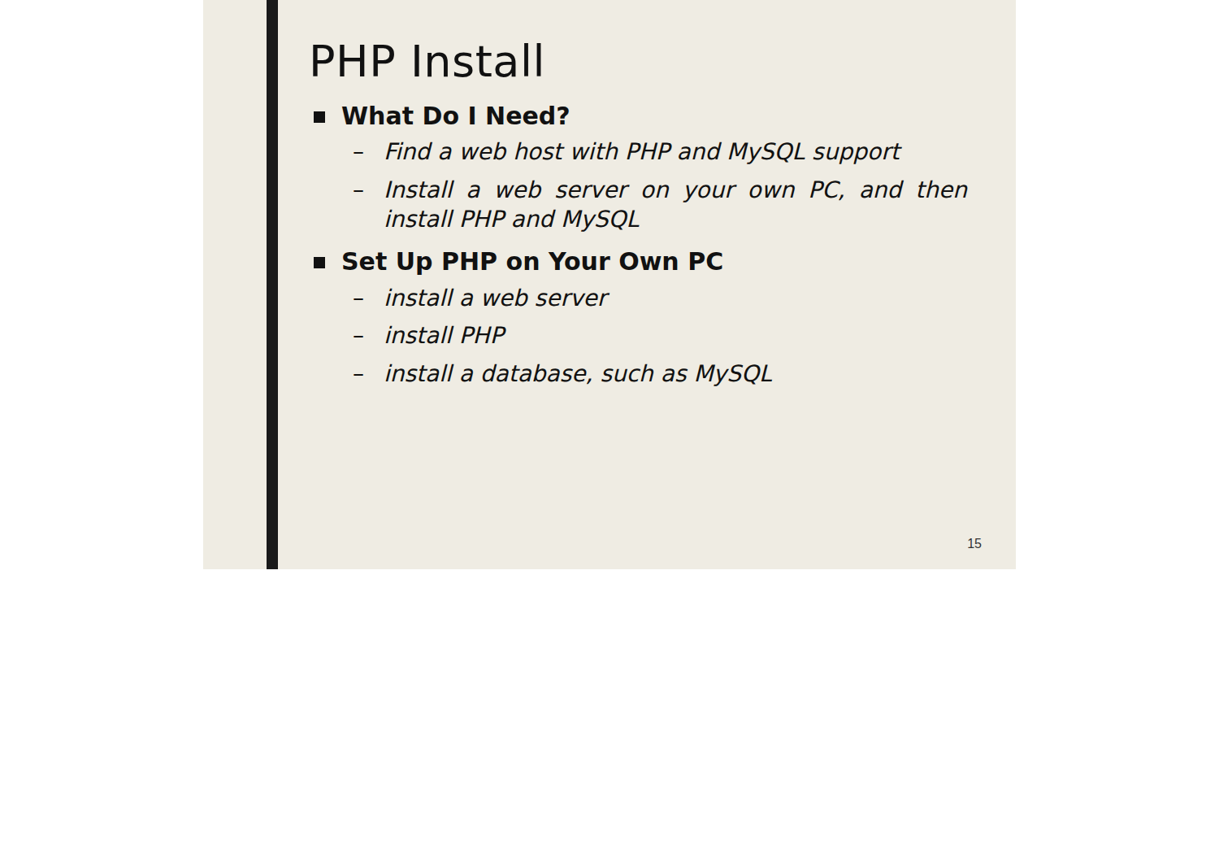PHP Install
What Do I Need?
Find a web host with PHP and MySQL support
Install a web server on your own PC, and then install PHP and MySQL
Set Up PHP on Your Own PC
install a web server
install PHP
install a database, such as MySQL
15